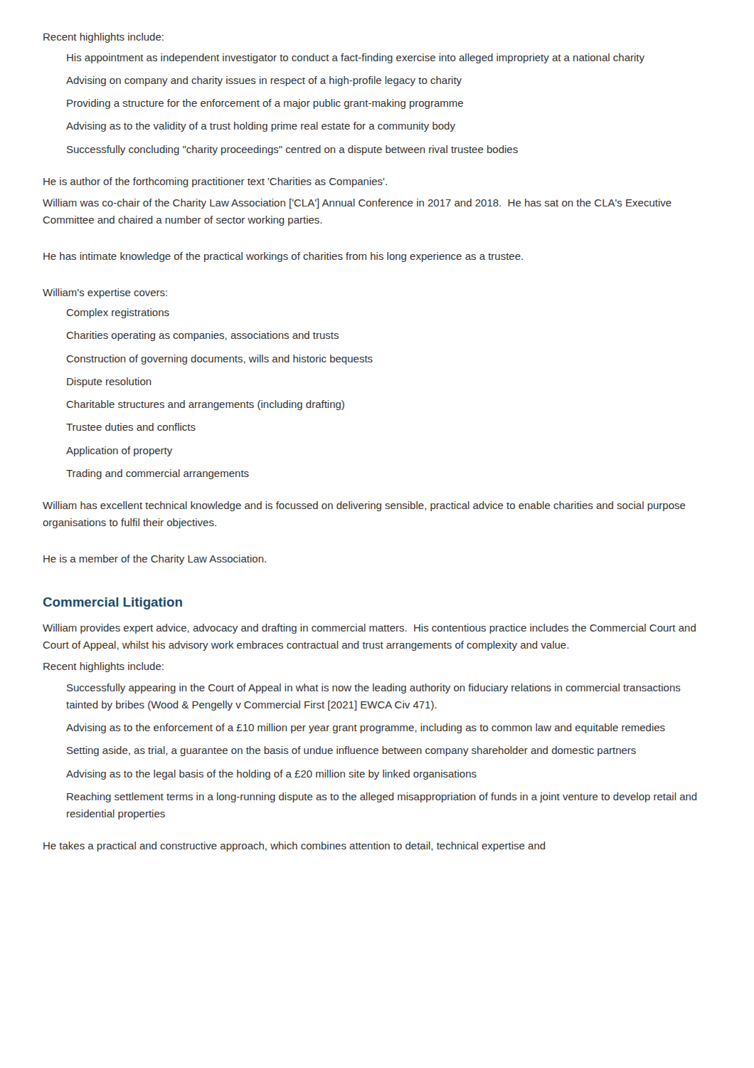Recent highlights include:
His appointment as independent investigator to conduct a fact-finding exercise into alleged impropriety at a national charity
Advising on company and charity issues in respect of a high-profile legacy to charity
Providing a structure for the enforcement of a major public grant-making programme
Advising as to the validity of a trust holding prime real estate for a community body
Successfully concluding "charity proceedings" centred on a dispute between rival trustee bodies
He is author of the forthcoming practitioner text 'Charities as Companies'.
William was co-chair of the Charity Law Association ['CLA'] Annual Conference in 2017 and 2018. He has sat on the CLA's Executive Committee and chaired a number of sector working parties.
He has intimate knowledge of the practical workings of charities from his long experience as a trustee.
William's expertise covers:
Complex registrations
Charities operating as companies, associations and trusts
Construction of governing documents, wills and historic bequests
Dispute resolution
Charitable structures and arrangements (including drafting)
Trustee duties and conflicts
Application of property
Trading and commercial arrangements
William has excellent technical knowledge and is focussed on delivering sensible, practical advice to enable charities and social purpose organisations to fulfil their objectives.
He is a member of the Charity Law Association.
Commercial Litigation
William provides expert advice, advocacy and drafting in commercial matters. His contentious practice includes the Commercial Court and Court of Appeal, whilst his advisory work embraces contractual and trust arrangements of complexity and value.
Recent highlights include:
Successfully appearing in the Court of Appeal in what is now the leading authority on fiduciary relations in commercial transactions tainted by bribes (Wood & Pengelly v Commercial First [2021] EWCA Civ 471).
Advising as to the enforcement of a £10 million per year grant programme, including as to common law and equitable remedies
Setting aside, as trial, a guarantee on the basis of undue influence between company shareholder and domestic partners
Advising as to the legal basis of the holding of a £20 million site by linked organisations
Reaching settlement terms in a long-running dispute as to the alleged misappropriation of funds in a joint venture to develop retail and residential properties
He takes a practical and constructive approach, which combines attention to detail, technical expertise and